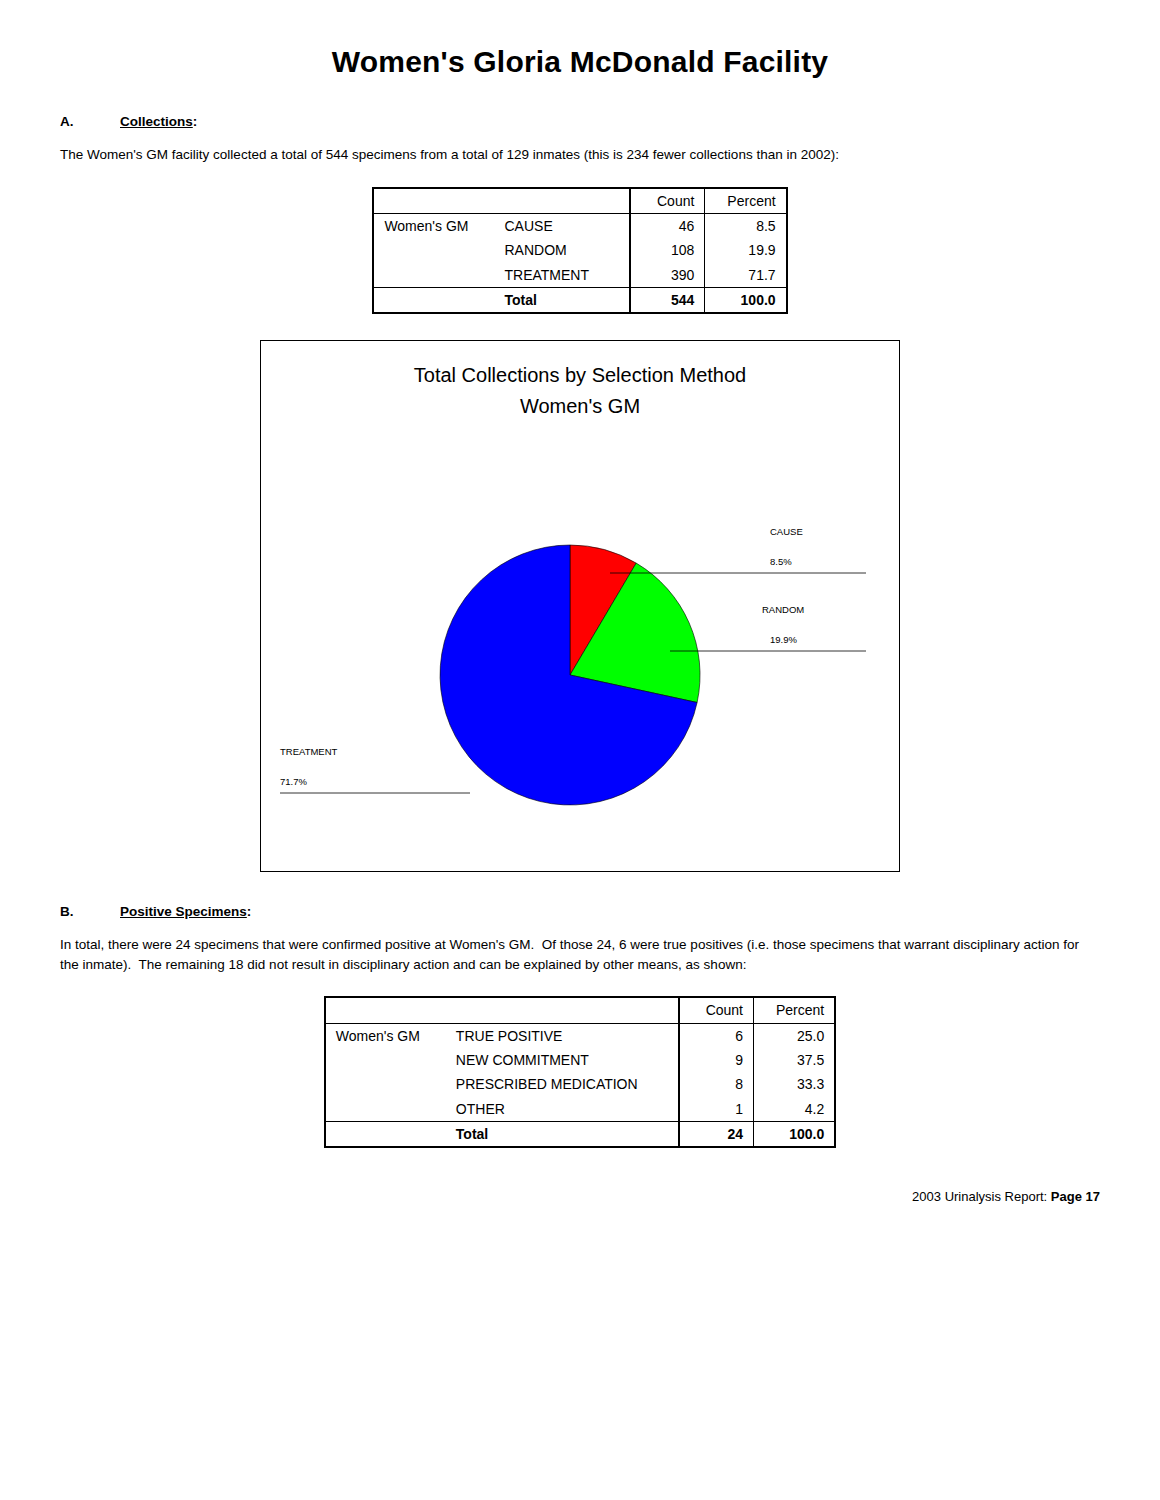Women's Gloria McDonald Facility
A. Collections:
The Women's GM facility collected a total of 544 specimens from a total of 129 inmates (this is 234 fewer collections than in 2002):
| | | Count | Percent |
| --- | --- | --- | --- |
| Women's GM | CAUSE | 46 | 8.5 |
| | RANDOM | 108 | 19.9 |
| | TREATMENT | 390 | 71.7 |
| | Total | 544 | 100.0 |
Total Collections by Selection Method
Women's GM
CAUSE 8.5% RANDOM 19.9% TREATMENT 71.7%
B. Positive Specimens:
In total, there were 24 specimens that were confirmed positive at Women's GM. Of those 24, 6 were true positives (i.e. those specimens that warrant disciplinary action for the inmate). The remaining 18 did not result in disciplinary action and can be explained by other means, as shown:
| | | Count | Percent |
| --- | --- | --- | --- |
| Women's GM | TRUE POSITIVE | 6 | 25.0 |
| | NEW COMMITMENT | 9 | 37.5 |
| | PRESCRIBED MEDICATION | 8 | 33.3 |
| | OTHER | 1 | 4.2 |
| | Total | 24 | 100.0 |
2003 Urinalysis Report: Page 17